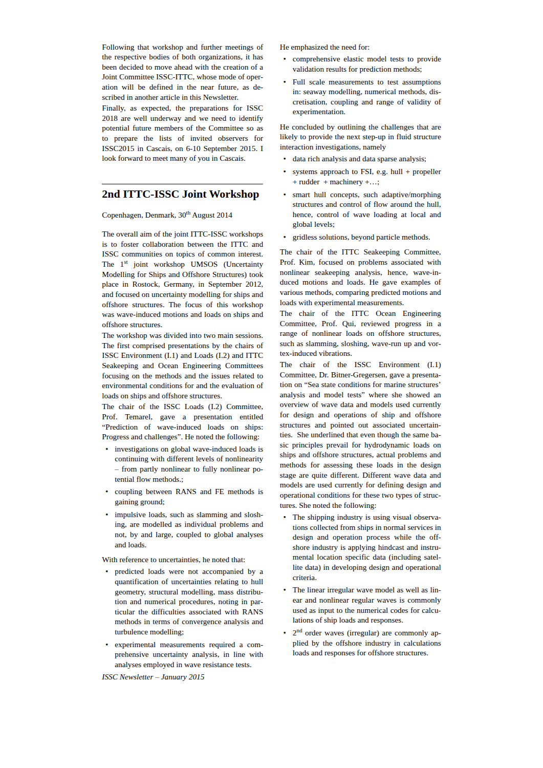Following that workshop and further meetings of the respective bodies of both organizations, it has been decided to move ahead with the creation of a Joint Committee ISSC-ITTC, whose mode of operation will be defined in the near future, as described in another article in this Newsletter.
Finally, as expected, the preparations for ISSC 2018 are well underway and we need to identify potential future members of the Committee so as to prepare the lists of invited observers for ISSC2015 in Cascais, on 6-10 September 2015. I look forward to meet many of you in Cascais.
2nd ITTC-ISSC Joint Workshop
Copenhagen, Denmark, 30th August 2014
The overall aim of the joint ITTC-ISSC workshops is to foster collaboration between the ITTC and ISSC communities on topics of common interest. The 1st joint workshop UMSOS (Uncertainty Modelling for Ships and Offshore Structures) took place in Rostock, Germany, in September 2012, and focused on uncertainty modelling for ships and offshore structures. The focus of this workshop was wave-induced motions and loads on ships and offshore structures.
The workshop was divided into two main sessions. The first comprised presentations by the chairs of ISSC Environment (I.1) and Loads (I.2) and ITTC Seakeeping and Ocean Engineering Committees focusing on the methods and the issues related to environmental conditions for and the evaluation of loads on ships and offshore structures.
The chair of the ISSC Loads (I.2) Committee, Prof. Temarel, gave a presentation entitled “Prediction of wave-induced loads on ships: Progress and challenges”. He noted the following:
investigations on global wave-induced loads is continuing with different levels of nonlinearity – from partly nonlinear to fully nonlinear potential flow methods.;
coupling between RANS and FE methods is gaining ground;
impulsive loads, such as slamming and sloshing, are modelled as individual problems and not, by and large, coupled to global analyses and loads.
With reference to uncertainties, he noted that:
predicted loads were not accompanied by a quantification of uncertainties relating to hull geometry, structural modelling, mass distribution and numerical procedures, noting in particular the difficulties associated with RANS methods in terms of convergence analysis and turbulence modelling;
experimental measurements required a comprehensive uncertainty analysis, in line with analyses employed in wave resistance tests.
He emphasized the need for:
comprehensive elastic model tests to provide validation results for prediction methods;
Full scale measurements to test assumptions in: seaway modelling, numerical methods, discretisation, coupling and range of validity of experimentation.
He concluded by outlining the challenges that are likely to provide the next step-up in fluid structure interaction investigations, namely
data rich analysis and data sparse analysis;
systems approach to FSI, e.g. hull + propeller + rudder + machinery +…;
smart hull concepts, such adaptive/morphing structures and control of flow around the hull, hence, control of wave loading at local and global levels;
gridless solutions, beyond particle methods.
The chair of the ITTC Seakeeping Committee, Prof. Kim, focused on problems associated with nonlinear seakeeping analysis, hence, wave-induced motions and loads. He gave examples of various methods, comparing predicted motions and loads with experimental measurements.
The chair of the ITTC Ocean Engineering Committee, Prof. Qui, reviewed progress in a range of nonlinear loads on offshore structures, such as slamming, sloshing, wave-run up and vortex-induced vibrations.
The chair of the ISSC Environment (I.1) Committee, Dr. Bitner-Gregersen, gave a presentation on “Sea state conditions for marine structures’ analysis and model tests” where she showed an overview of wave data and models used currently for design and operations of ship and offshore structures and pointed out associated uncertainties. She underlined that even though the same basic principles prevail for hydrodynamic loads on ships and offshore structures, actual problems and methods for assessing these loads in the design stage are quite different. Different wave data and models are used currently for defining design and operational conditions for these two types of structures. She noted the following:
The shipping industry is using visual observations collected from ships in normal services in design and operation process while the offshore industry is applying hindcast and instrumental location specific data (including satellite data) in developing design and operational criteria.
The linear irregular wave model as well as linear and nonlinear regular waves is commonly used as input to the numerical codes for calculations of ship loads and responses.
2nd order waves (irregular) are commonly applied by the offshore industry in calculations loads and responses for offshore structures.
ISSC Newsletter – January 2015